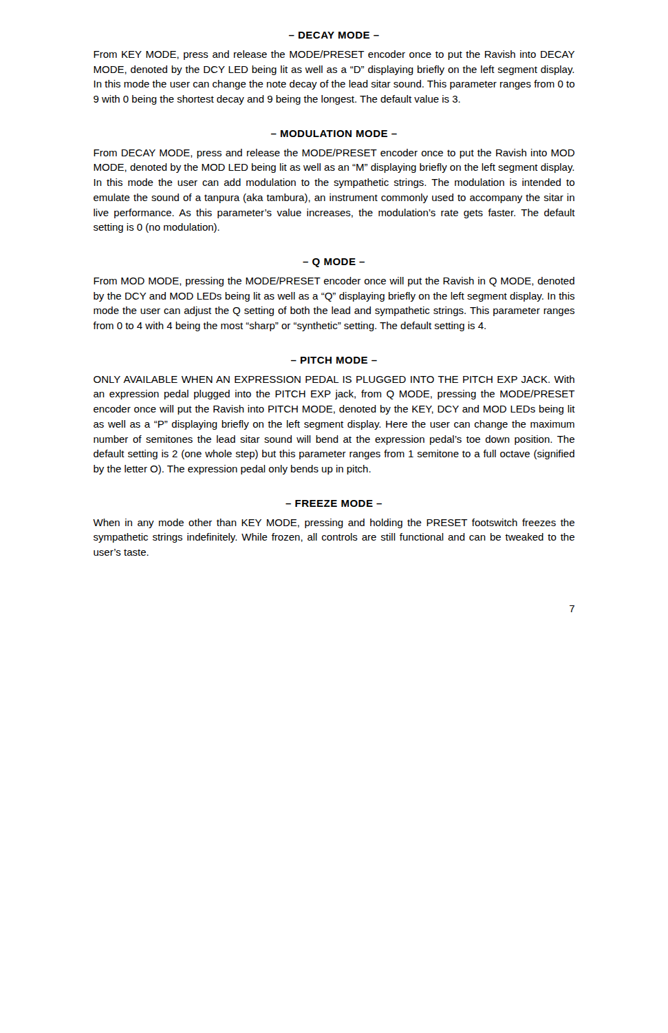– DECAY MODE –
From KEY MODE, press and release the MODE/PRESET encoder once to put the Ravish into DECAY MODE, denoted by the DCY LED being lit as well as a “D” displaying briefly on the left segment display. In this mode the user can change the note decay of the lead sitar sound. This parameter ranges from 0 to 9 with 0 being the shortest decay and 9 being the longest. The default value is 3.
– MODULATION MODE –
From DECAY MODE, press and release the MODE/PRESET encoder once to put the Ravish into MOD MODE, denoted by the MOD LED being lit as well as an “M” displaying briefly on the left segment display. In this mode the user can add modulation to the sympathetic strings. The modulation is intended to emulate the sound of a tanpura (aka tambura), an instrument commonly used to accompany the sitar in live performance. As this parameter’s value increases, the modulation’s rate gets faster. The default setting is 0 (no modulation).
– Q MODE –
From MOD MODE, pressing the MODE/PRESET encoder once will put the Ravish in Q MODE, denoted by the DCY and MOD LEDs being lit as well as a “Q” displaying briefly on the left segment display. In this mode the user can adjust the Q setting of both the lead and sympathetic strings. This parameter ranges from 0 to 4 with 4 being the most “sharp” or “synthetic” setting. The default setting is 4.
– PITCH MODE –
ONLY AVAILABLE WHEN AN EXPRESSION PEDAL IS PLUGGED INTO THE PITCH EXP JACK. With an expression pedal plugged into the PITCH EXP jack, from Q MODE, pressing the MODE/PRESET encoder once will put the Ravish into PITCH MODE, denoted by the KEY, DCY and MOD LEDs being lit as well as a “P” displaying briefly on the left segment display. Here the user can change the maximum number of semitones the lead sitar sound will bend at the expression pedal’s toe down position. The default setting is 2 (one whole step) but this parameter ranges from 1 semitone to a full octave (signified by the letter O). The expression pedal only bends up in pitch.
– FREEZE MODE –
When in any mode other than KEY MODE, pressing and holding the PRESET footswitch freezes the sympathetic strings indefinitely. While frozen, all controls are still functional and can be tweaked to the user’s taste.
7